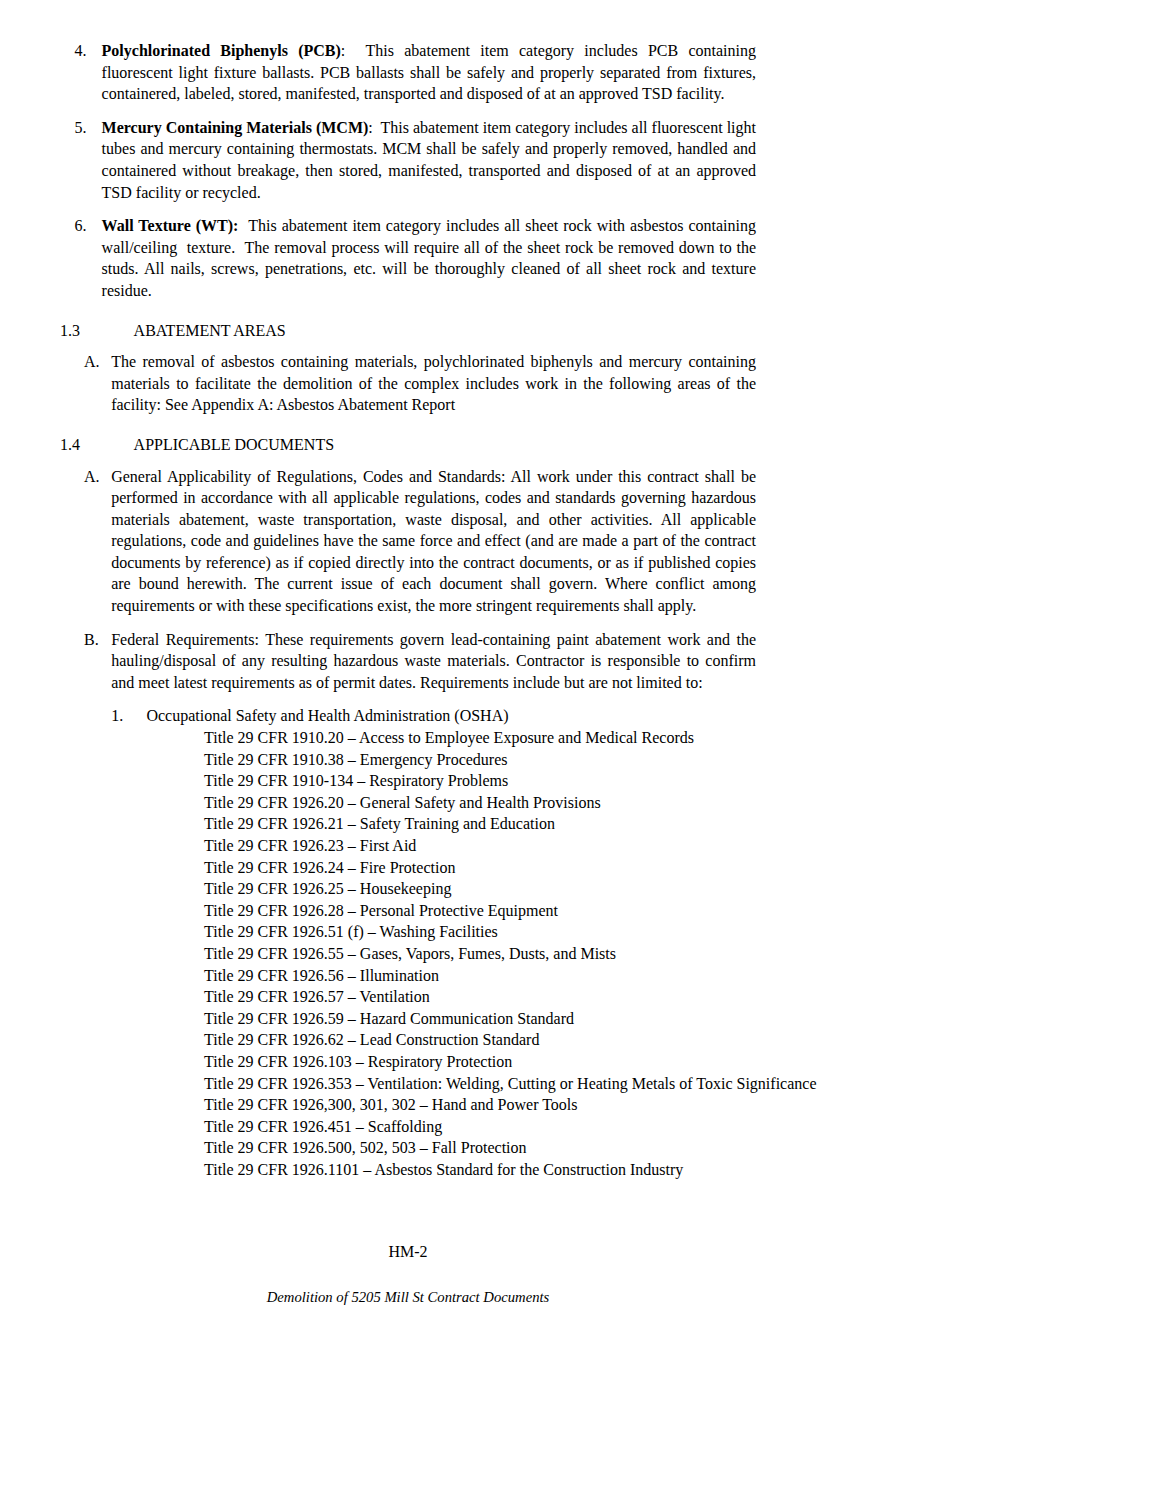4. Polychlorinated Biphenyls (PCB): This abatement item category includes PCB containing fluorescent light fixture ballasts. PCB ballasts shall be safely and properly separated from fixtures, containered, labeled, stored, manifested, transported and disposed of at an approved TSD facility.
5. Mercury Containing Materials (MCM): This abatement item category includes all fluorescent light tubes and mercury containing thermostats. MCM shall be safely and properly removed, handled and containered without breakage, then stored, manifested, transported and disposed of at an approved TSD facility or recycled.
6. Wall Texture (WT): This abatement item category includes all sheet rock with asbestos containing wall/ceiling texture. The removal process will require all of the sheet rock be removed down to the studs. All nails, screws, penetrations, etc. will be thoroughly cleaned of all sheet rock and texture residue.
1.3 ABATEMENT AREAS
A. The removal of asbestos containing materials, polychlorinated biphenyls and mercury containing materials to facilitate the demolition of the complex includes work in the following areas of the facility: See Appendix A: Asbestos Abatement Report
1.4 APPLICABLE DOCUMENTS
A. General Applicability of Regulations, Codes and Standards: All work under this contract shall be performed in accordance with all applicable regulations, codes and standards governing hazardous materials abatement, waste transportation, waste disposal, and other activities. All applicable regulations, code and guidelines have the same force and effect (and are made a part of the contract documents by reference) as if copied directly into the contract documents, or as if published copies are bound herewith. The current issue of each document shall govern. Where conflict among requirements or with these specifications exist, the more stringent requirements shall apply.
B. Federal Requirements: These requirements govern lead-containing paint abatement work and the hauling/disposal of any resulting hazardous waste materials. Contractor is responsible to confirm and meet latest requirements as of permit dates. Requirements include but are not limited to:
1. Occupational Safety and Health Administration (OSHA)
Title 29 CFR 1910.20 – Access to Employee Exposure and Medical Records
Title 29 CFR 1910.38 – Emergency Procedures
Title 29 CFR 1910-134 – Respiratory Problems
Title 29 CFR 1926.20 – General Safety and Health Provisions
Title 29 CFR 1926.21 – Safety Training and Education
Title 29 CFR 1926.23 – First Aid
Title 29 CFR 1926.24 – Fire Protection
Title 29 CFR 1926.25 – Housekeeping
Title 29 CFR 1926.28 – Personal Protective Equipment
Title 29 CFR 1926.51 (f) – Washing Facilities
Title 29 CFR 1926.55 – Gases, Vapors, Fumes, Dusts, and Mists
Title 29 CFR 1926.56 – Illumination
Title 29 CFR 1926.57 – Ventilation
Title 29 CFR 1926.59 – Hazard Communication Standard
Title 29 CFR 1926.62 – Lead Construction Standard
Title 29 CFR 1926.103 – Respiratory Protection
Title 29 CFR 1926.353 – Ventilation: Welding, Cutting or Heating Metals of Toxic Significance
Title 29 CFR 1926,300, 301, 302 – Hand and Power Tools
Title 29 CFR 1926.451 – Scaffolding
Title 29 CFR 1926.500, 502, 503 – Fall Protection
Title 29 CFR 1926.1101 – Asbestos Standard for the Construction Industry
HM-2
Demolition of 5205 Mill St Contract Documents